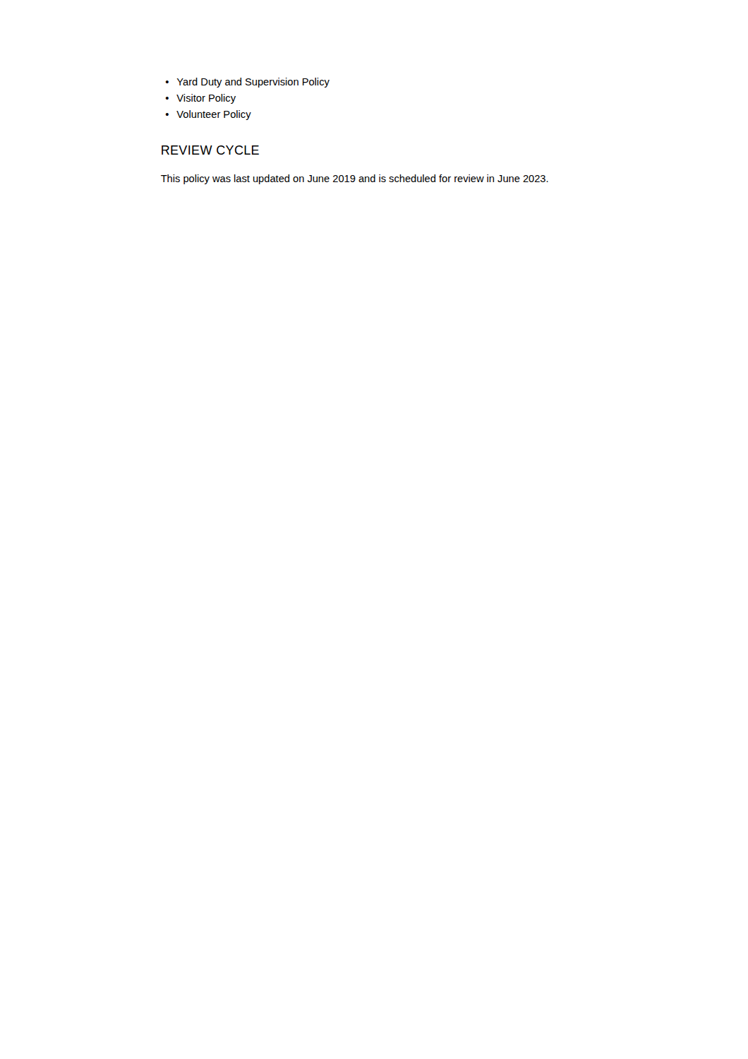Yard Duty and Supervision Policy
Visitor Policy
Volunteer Policy
REVIEW CYCLE
This policy was last updated on June 2019 and is scheduled for review in June 2023.